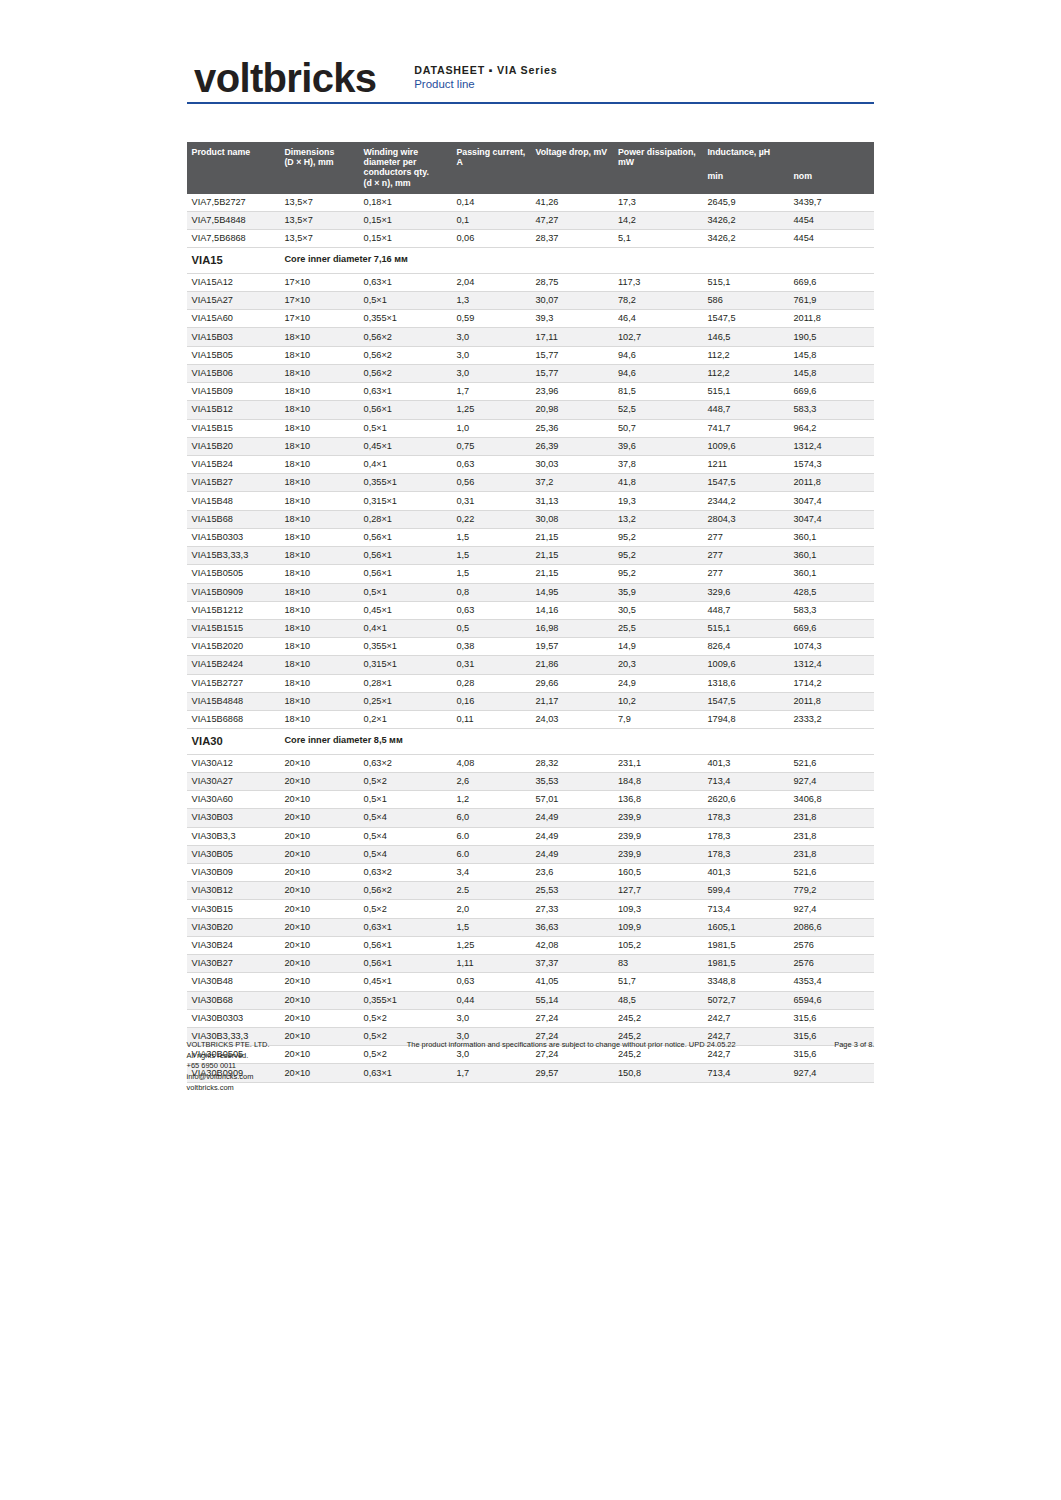voltbricks
DATASHEET ▪ VIA Series
Product line
| Product name | Dimensions (D × H), mm | Winding wire diameter per conductors qty. (d × n), mm | Passing current, A | Voltage drop, mV | Power dissipation, mW | Inductance, µH |
| --- | --- | --- | --- | --- | --- | --- |
| min | nom |
| VIA7,5B2727 | 13,5×7 | 0,18×1 | 0,14 | 41,26 | 17,3 | 2645,9 | 3439,7 |
| VIA7,5B4848 | 13,5×7 | 0,15×1 | 0,1 | 47,27 | 14,2 | 3426,2 | 4454 |
| VIA7,5B6868 | 13,5×7 | 0,15×1 | 0,06 | 28,37 | 5,1 | 3426,2 | 4454 |
| VIA15 | Core inner diameter 7,16 мм |
| VIA15A12 | 17×10 | 0,63×1 | 2,04 | 28,75 | 117,3 | 515,1 | 669,6 |
| VIA15A27 | 17×10 | 0,5×1 | 1,3 | 30,07 | 78,2 | 586 | 761,9 |
| VIA15A60 | 17×10 | 0,355×1 | 0,59 | 39,3 | 46,4 | 1547,5 | 2011,8 |
| VIA15B03 | 18×10 | 0,56×2 | 3,0 | 17,11 | 102,7 | 146,5 | 190,5 |
| VIA15B05 | 18×10 | 0,56×2 | 3,0 | 15,77 | 94,6 | 112,2 | 145,8 |
| VIA15B06 | 18×10 | 0,56×2 | 3,0 | 15,77 | 94,6 | 112,2 | 145,8 |
| VIA15B09 | 18×10 | 0,63×1 | 1,7 | 23,96 | 81,5 | 515,1 | 669,6 |
| VIA15B12 | 18×10 | 0,56×1 | 1,25 | 20,98 | 52,5 | 448,7 | 583,3 |
| VIA15B15 | 18×10 | 0,5×1 | 1,0 | 25,36 | 50,7 | 741,7 | 964,2 |
| VIA15B20 | 18×10 | 0,45×1 | 0,75 | 26,39 | 39,6 | 1009,6 | 1312,4 |
| VIA15B24 | 18×10 | 0,4×1 | 0,63 | 30,03 | 37,8 | 1211 | 1574,3 |
| VIA15B27 | 18×10 | 0,355×1 | 0,56 | 37,2 | 41,8 | 1547,5 | 2011,8 |
| VIA15B48 | 18×10 | 0,315×1 | 0,31 | 31,13 | 19,3 | 2344,2 | 3047,4 |
| VIA15B68 | 18×10 | 0,28×1 | 0,22 | 30,08 | 13,2 | 2804,3 | 3047,4 |
| VIA15B0303 | 18×10 | 0,56×1 | 1,5 | 21,15 | 95,2 | 277 | 360,1 |
| VIA15B3,33,3 | 18×10 | 0,56×1 | 1,5 | 21,15 | 95,2 | 277 | 360,1 |
| VIA15B0505 | 18×10 | 0,56×1 | 1,5 | 21,15 | 95,2 | 277 | 360,1 |
| VIA15B0909 | 18×10 | 0,5×1 | 0,8 | 14,95 | 35,9 | 329,6 | 428,5 |
| VIA15B1212 | 18×10 | 0,45×1 | 0,63 | 14,16 | 30,5 | 448,7 | 583,3 |
| VIA15B1515 | 18×10 | 0,4×1 | 0,5 | 16,98 | 25,5 | 515,1 | 669,6 |
| VIA15B2020 | 18×10 | 0,355×1 | 0,38 | 19,57 | 14,9 | 826,4 | 1074,3 |
| VIA15B2424 | 18×10 | 0,315×1 | 0,31 | 21,86 | 20,3 | 1009,6 | 1312,4 |
| VIA15B2727 | 18×10 | 0,28×1 | 0,28 | 29,66 | 24,9 | 1318,6 | 1714,2 |
| VIA15B4848 | 18×10 | 0,25×1 | 0,16 | 21,17 | 10,2 | 1547,5 | 2011,8 |
| VIA15B6868 | 18×10 | 0,2×1 | 0,11 | 24,03 | 7,9 | 1794,8 | 2333,2 |
| VIA30 | Core inner diameter 8,5 мм |
| VIA30A12 | 20×10 | 0,63×2 | 4,08 | 28,32 | 231,1 | 401,3 | 521,6 |
| VIA30A27 | 20×10 | 0,5×2 | 2,6 | 35,53 | 184,8 | 713,4 | 927,4 |
| VIA30A60 | 20×10 | 0,5×1 | 1,2 | 57,01 | 136,8 | 2620,6 | 3406,8 |
| VIA30B03 | 20×10 | 0,5×4 | 6,0 | 24,49 | 239,9 | 178,3 | 231,8 |
| VIA30B3,3 | 20×10 | 0,5×4 | 6.0 | 24,49 | 239,9 | 178,3 | 231,8 |
| VIA30B05 | 20×10 | 0,5×4 | 6.0 | 24,49 | 239,9 | 178,3 | 231,8 |
| VIA30B09 | 20×10 | 0,63×2 | 3,4 | 23,6 | 160,5 | 401,3 | 521,6 |
| VIA30B12 | 20×10 | 0,56×2 | 2.5 | 25,53 | 127,7 | 599,4 | 779,2 |
| VIA30B15 | 20×10 | 0,5×2 | 2,0 | 27,33 | 109,3 | 713,4 | 927,4 |
| VIA30B20 | 20×10 | 0,63×1 | 1,5 | 36,63 | 109,9 | 1605,1 | 2086,6 |
| VIA30B24 | 20×10 | 0,56×1 | 1,25 | 42,08 | 105,2 | 1981,5 | 2576 |
| VIA30B27 | 20×10 | 0,56×1 | 1,11 | 37,37 | 83 | 1981,5 | 2576 |
| VIA30B48 | 20×10 | 0,45×1 | 0,63 | 41,05 | 51,7 | 3348,8 | 4353,4 |
| VIA30B68 | 20×10 | 0,355×1 | 0,44 | 55,14 | 48,5 | 5072,7 | 6594,6 |
| VIA30B0303 | 20×10 | 0,5×2 | 3,0 | 27,24 | 245,2 | 242,7 | 315,6 |
| VIA30B3,33,3 | 20×10 | 0,5×2 | 3,0 | 27,24 | 245,2 | 242,7 | 315,6 |
| VIA30B0505 | 20×10 | 0,5×2 | 3,0 | 27,24 | 245,2 | 242,7 | 315,6 |
| VIA30B0909 | 20×10 | 0,63×1 | 1,7 | 29,57 | 150,8 | 713,4 | 927,4 |
VOLTBRICKS PTE. LTD.
All rights reserved.
+65 6950 0011
info@voltbricks.com
voltbricks.com
The product information and specifications are subject to change without prior notice. UPD 24.05.22
Page 3 of 8.